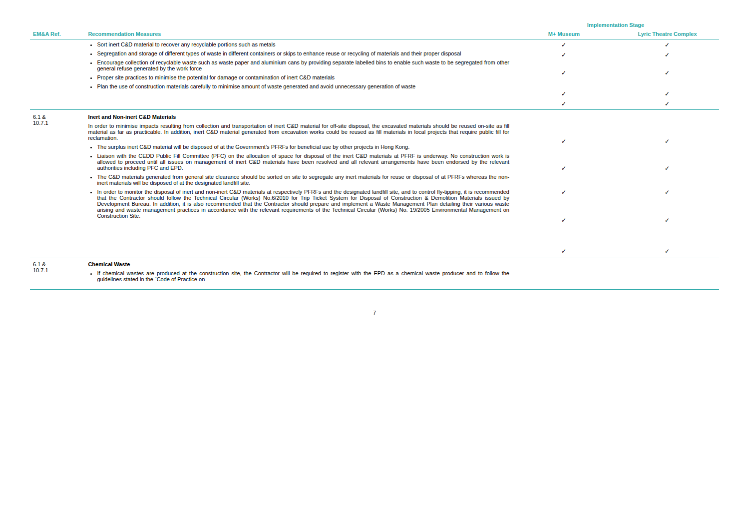| | Implementation Stage |
| --- | --- |
| EM&A Ref. | Recommendation Measures | M+ Museum | Lyric Theatre Complex |
| | Sort inert C&D material to recover any recyclable portions such as metals Segregation and storage of different types of waste in different containers or skips to enhance reuse or recycling of materials and their proper disposal Encourage collection of recyclable waste such as waste paper and aluminium cans by providing separate labelled bins to enable such waste to be segregated from other general refuse generated by the work force Proper site practices to minimise the potential for damage or contamination of inert C&D materials Plan the use of construction materials carefully to minimise amount of waste generated and avoid unnecessary generation of waste | ✓ ✓ ✓ ✓ ✓ | ✓ ✓ ✓ ✓ ✓ |
| 6.1 & 10.7.1 | Inert and Non-inert C&D Materials In order to minimise impacts resulting from collection and transportation of inert C&D material for off-site disposal, the excavated materials should be reused on-site as fill material as far as practicable. In addition, inert C&D material generated from excavation works could be reused as fill materials in local projects that require public fill for reclamation. The surplus inert C&D material will be disposed of at the Government’s PFRFs for beneficial use by other projects in Hong Kong. Liaison with the CEDD Public Fill Committee (PFC) on the allocation of space for disposal of the inert C&D materials at PFRF is underway. No construction work is allowed to proceed until all issues on management of inert C&D materials have been resolved and all relevant arrangements have been endorsed by the relevant authorities including PFC and EPD. The C&D materials generated from general site clearance should be sorted on site to segregate any inert materials for reuse or disposal of at PFRFs whereas the non-inert materials will be disposed of at the designated landfill site. In order to monitor the disposal of inert and non-inert C&D materials at respectively PFRFs and the designated landfill site, and to control fly-tipping, it is recommended that the Contractor should follow the Technical Circular (Works) No.6/2010 for Trip Ticket System for Disposal of Construction & Demolition Materials issued by Development Bureau. In addition, it is also recommended that the Contractor should prepare and implement a Waste Management Plan detailing their various waste arising and waste management practices in accordance with the relevant requirements of the Technical Circular (Works) No. 19/2005 Environmental Management on Construction Site. | ✓ ✓ ✓ ✓ ✓ | ✓ ✓ ✓ ✓ ✓ |
| 6.1 & 10.7.1 | Chemical Waste If chemical wastes are produced at the construction site, the Contractor will be required to register with the EPD as a chemical waste producer and to follow the guidelines stated in the “Code of Practice on | | |
7